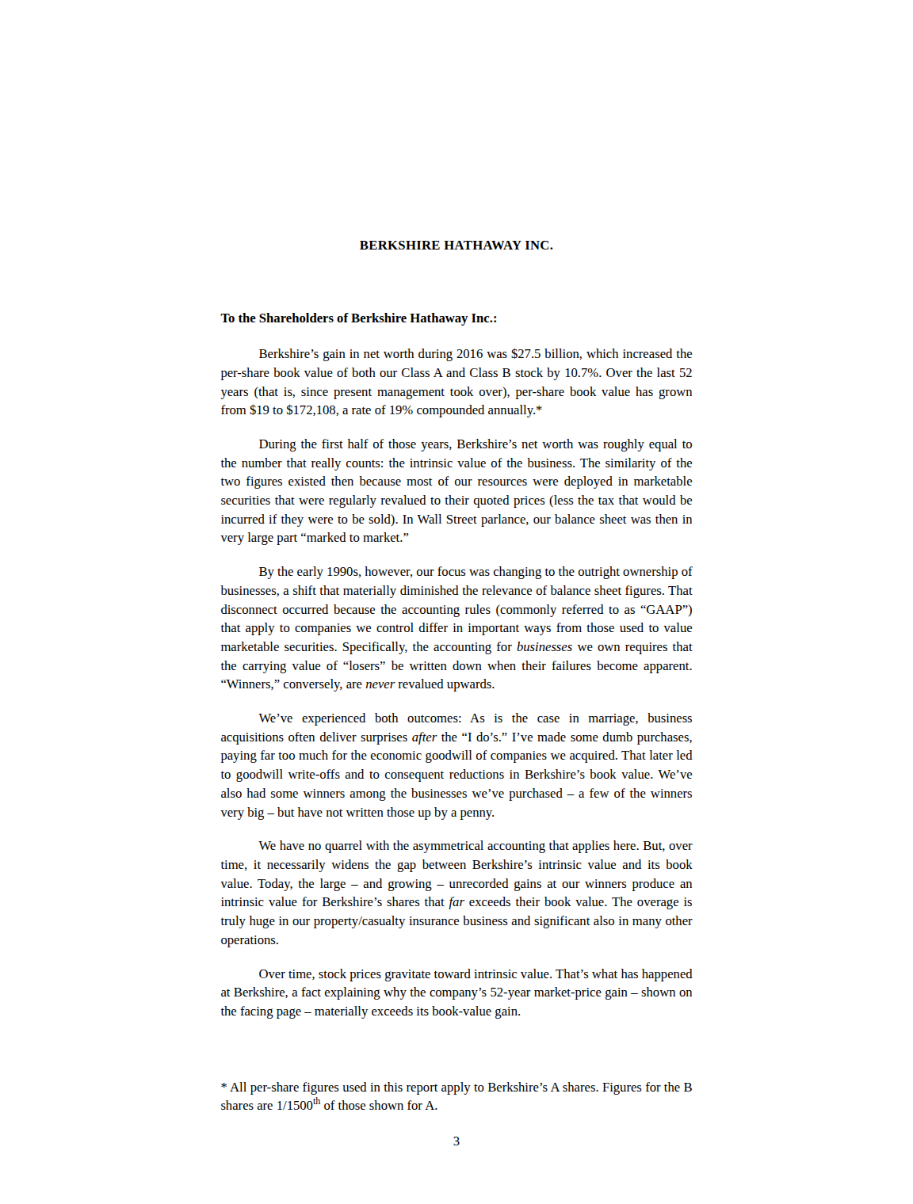BERKSHIRE HATHAWAY INC.
To the Shareholders of Berkshire Hathaway Inc.:
Berkshire’s gain in net worth during 2016 was $27.5 billion, which increased the per-share book value of both our Class A and Class B stock by 10.7%. Over the last 52 years (that is, since present management took over), per-share book value has grown from $19 to $172,108, a rate of 19% compounded annually.*
During the first half of those years, Berkshire’s net worth was roughly equal to the number that really counts: the intrinsic value of the business. The similarity of the two figures existed then because most of our resources were deployed in marketable securities that were regularly revalued to their quoted prices (less the tax that would be incurred if they were to be sold). In Wall Street parlance, our balance sheet was then in very large part “marked to market.”
By the early 1990s, however, our focus was changing to the outright ownership of businesses, a shift that materially diminished the relevance of balance sheet figures. That disconnect occurred because the accounting rules (commonly referred to as “GAAP”) that apply to companies we control differ in important ways from those used to value marketable securities. Specifically, the accounting for businesses we own requires that the carrying value of “losers” be written down when their failures become apparent. “Winners,” conversely, are never revalued upwards.
We’ve experienced both outcomes: As is the case in marriage, business acquisitions often deliver surprises after the “I do’s.” I’ve made some dumb purchases, paying far too much for the economic goodwill of companies we acquired. That later led to goodwill write-offs and to consequent reductions in Berkshire’s book value. We’ve also had some winners among the businesses we’ve purchased – a few of the winners very big – but have not written those up by a penny.
We have no quarrel with the asymmetrical accounting that applies here. But, over time, it necessarily widens the gap between Berkshire’s intrinsic value and its book value. Today, the large – and growing – unrecorded gains at our winners produce an intrinsic value for Berkshire’s shares that far exceeds their book value. The overage is truly huge in our property/casualty insurance business and significant also in many other operations.
Over time, stock prices gravitate toward intrinsic value. That’s what has happened at Berkshire, a fact explaining why the company’s 52-year market-price gain – shown on the facing page – materially exceeds its book-value gain.
* All per-share figures used in this report apply to Berkshire’s A shares. Figures for the B shares are 1/1500th of those shown for A.
3